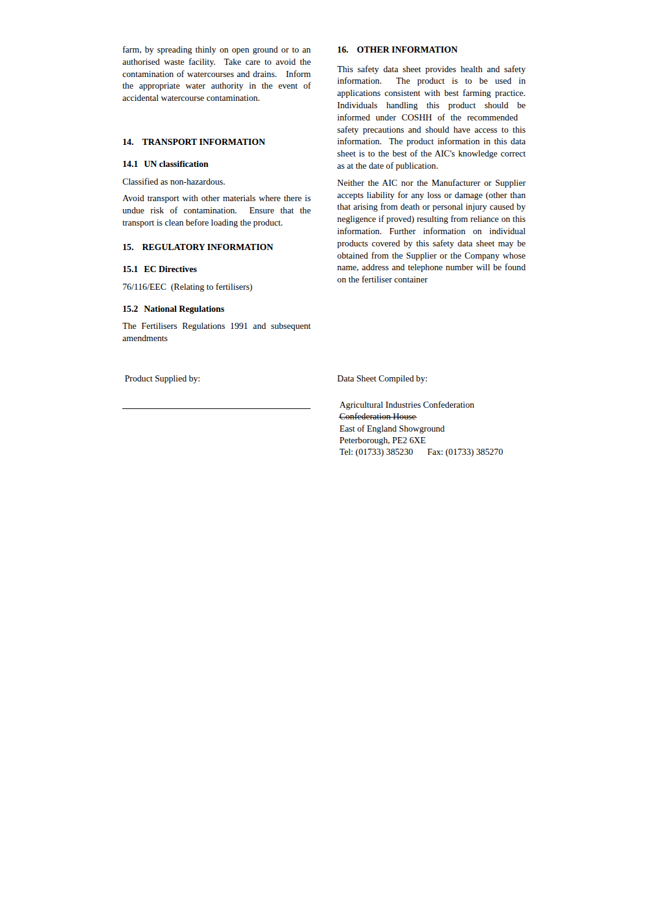farm, by spreading thinly on open ground or to an authorised waste facility. Take care to avoid the contamination of watercourses and drains. Inform the appropriate water authority in the event of accidental watercourse contamination.
14. TRANSPORT INFORMATION
14.1 UN classification
Classified as non-hazardous.
Avoid transport with other materials where there is undue risk of contamination. Ensure that the transport is clean before loading the product.
15. REGULATORY INFORMATION
15.1 EC Directives
76/116/EEC (Relating to fertilisers)
15.2 National Regulations
The Fertilisers Regulations 1991 and subsequent amendments
16. OTHER INFORMATION
This safety data sheet provides health and safety information. The product is to be used in applications consistent with best farming practice. Individuals handling this product should be informed under COSHH of the recommended safety precautions and should have access to this information. The product information in this data sheet is to the best of the AIC's knowledge correct as at the date of publication.
Neither the AIC nor the Manufacturer or Supplier accepts liability for any loss or damage (other than that arising from death or personal injury caused by negligence if proved) resulting from reliance on this information. Further information on individual products covered by this safety data sheet may be obtained from the Supplier or the Company whose name, address and telephone number will be found on the fertiliser container
Product Supplied by:
Data Sheet Compiled by:
Agricultural Industries Confederation Confederation House East of England Showground Peterborough, PE2 6XE Tel: (01733) 385230 Fax: (01733) 385270